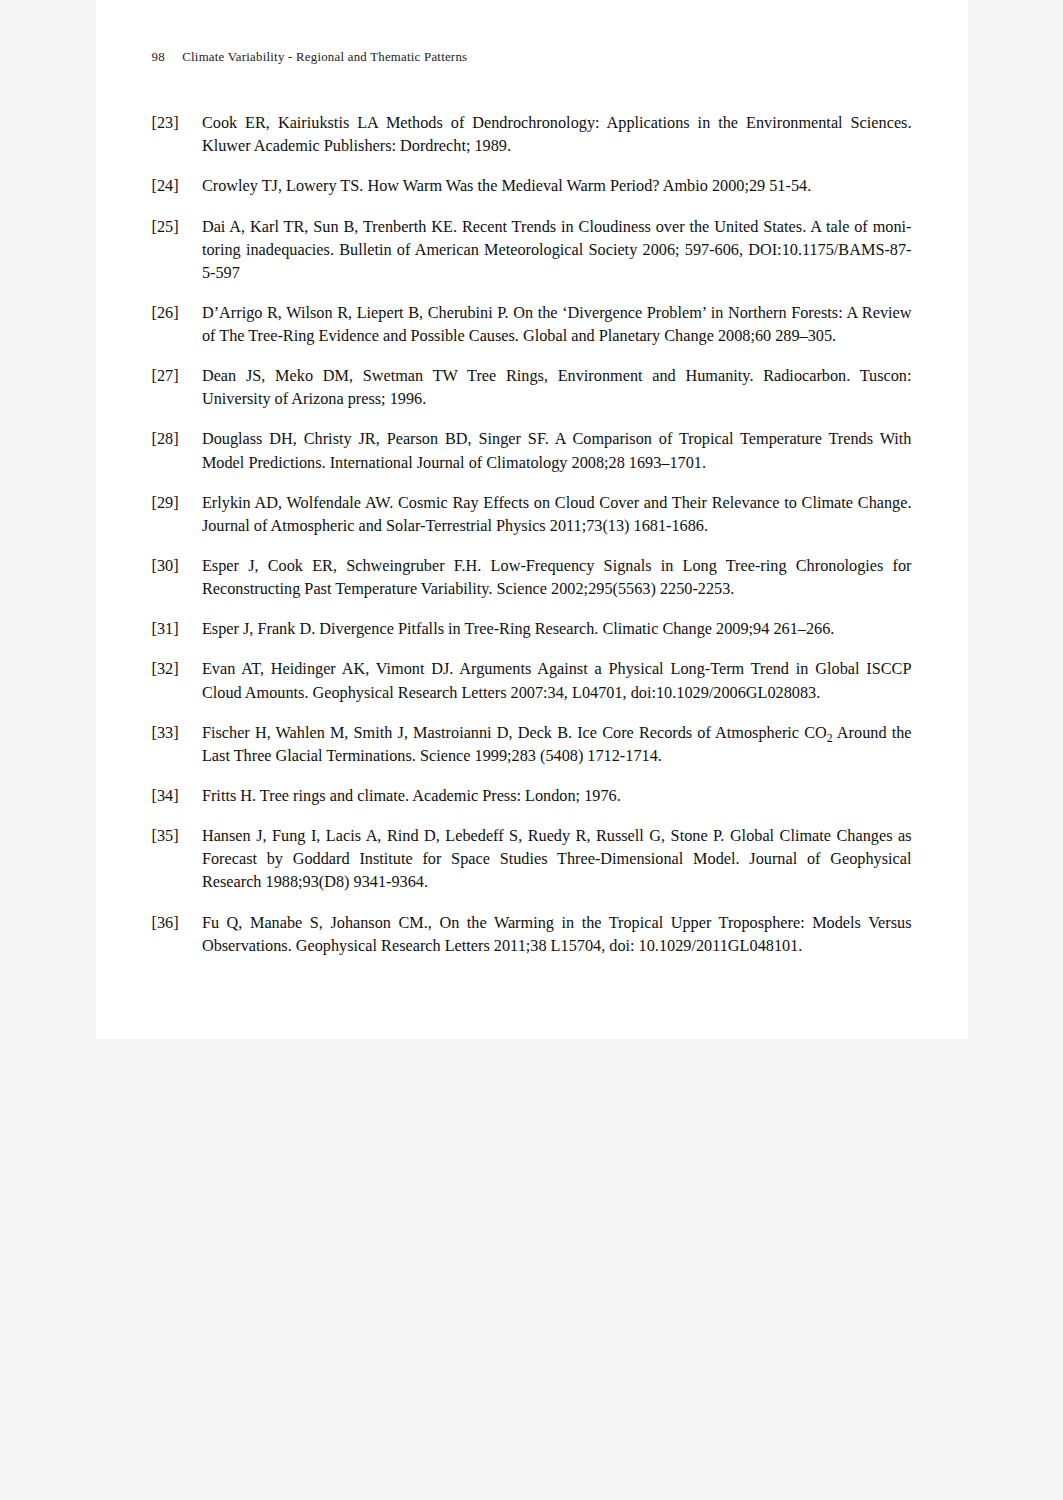98 Climate Variability - Regional and Thematic Patterns
[23] Cook ER, Kairiukstis LA Methods of Dendrochronology: Applications in the Environmental Sciences. Kluwer Academic Publishers: Dordrecht; 1989.
[24] Crowley TJ, Lowery TS. How Warm Was the Medieval Warm Period? Ambio 2000;29 51-54.
[25] Dai A, Karl TR, Sun B, Trenberth KE. Recent Trends in Cloudiness over the United States. A tale of monitoring inadequacies. Bulletin of American Meteorological Society 2006; 597-606, DOI:10.1175/BAMS-87-5-597
[26] D’Arrigo R, Wilson R, Liepert B, Cherubini P. On the ‘Divergence Problem’ in Northern Forests: A Review of The Tree-Ring Evidence and Possible Causes. Global and Planetary Change 2008;60 289–305.
[27] Dean JS, Meko DM, Swetman TW Tree Rings, Environment and Humanity. Radiocarbon. Tuscon: University of Arizona press; 1996.
[28] Douglass DH, Christy JR, Pearson BD, Singer SF. A Comparison of Tropical Temperature Trends With Model Predictions. International Journal of Climatology 2008;28 1693–1701.
[29] Erlykin AD, Wolfendale AW. Cosmic Ray Effects on Cloud Cover and Their Relevance to Climate Change. Journal of Atmospheric and Solar-Terrestrial Physics 2011;73(13) 1681-1686.
[30] Esper J, Cook ER, Schweingruber F.H. Low-Frequency Signals in Long Tree-ring Chronologies for Reconstructing Past Temperature Variability. Science 2002;295(5563) 2250-2253.
[31] Esper J, Frank D. Divergence Pitfalls in Tree-Ring Research. Climatic Change 2009;94 261–266.
[32] Evan AT, Heidinger AK, Vimont DJ. Arguments Against a Physical Long-Term Trend in Global ISCCP Cloud Amounts. Geophysical Research Letters 2007:34, L04701, doi:10.1029/2006GL028083.
[33] Fischer H, Wahlen M, Smith J, Mastroianni D, Deck B. Ice Core Records of Atmospheric CO2 Around the Last Three Glacial Terminations. Science 1999;283 (5408) 1712-1714.
[34] Fritts H. Tree rings and climate. Academic Press: London; 1976.
[35] Hansen J, Fung I, Lacis A, Rind D, Lebedeff S, Ruedy R, Russell G, Stone P. Global Climate Changes as Forecast by Goddard Institute for Space Studies Three-Dimensional Model. Journal of Geophysical Research 1988;93(D8) 9341-9364.
[36] Fu Q, Manabe S, Johanson CM., On the Warming in the Tropical Upper Troposphere: Models Versus Observations. Geophysical Research Letters 2011;38 L15704, doi: 10.1029/2011GL048101.